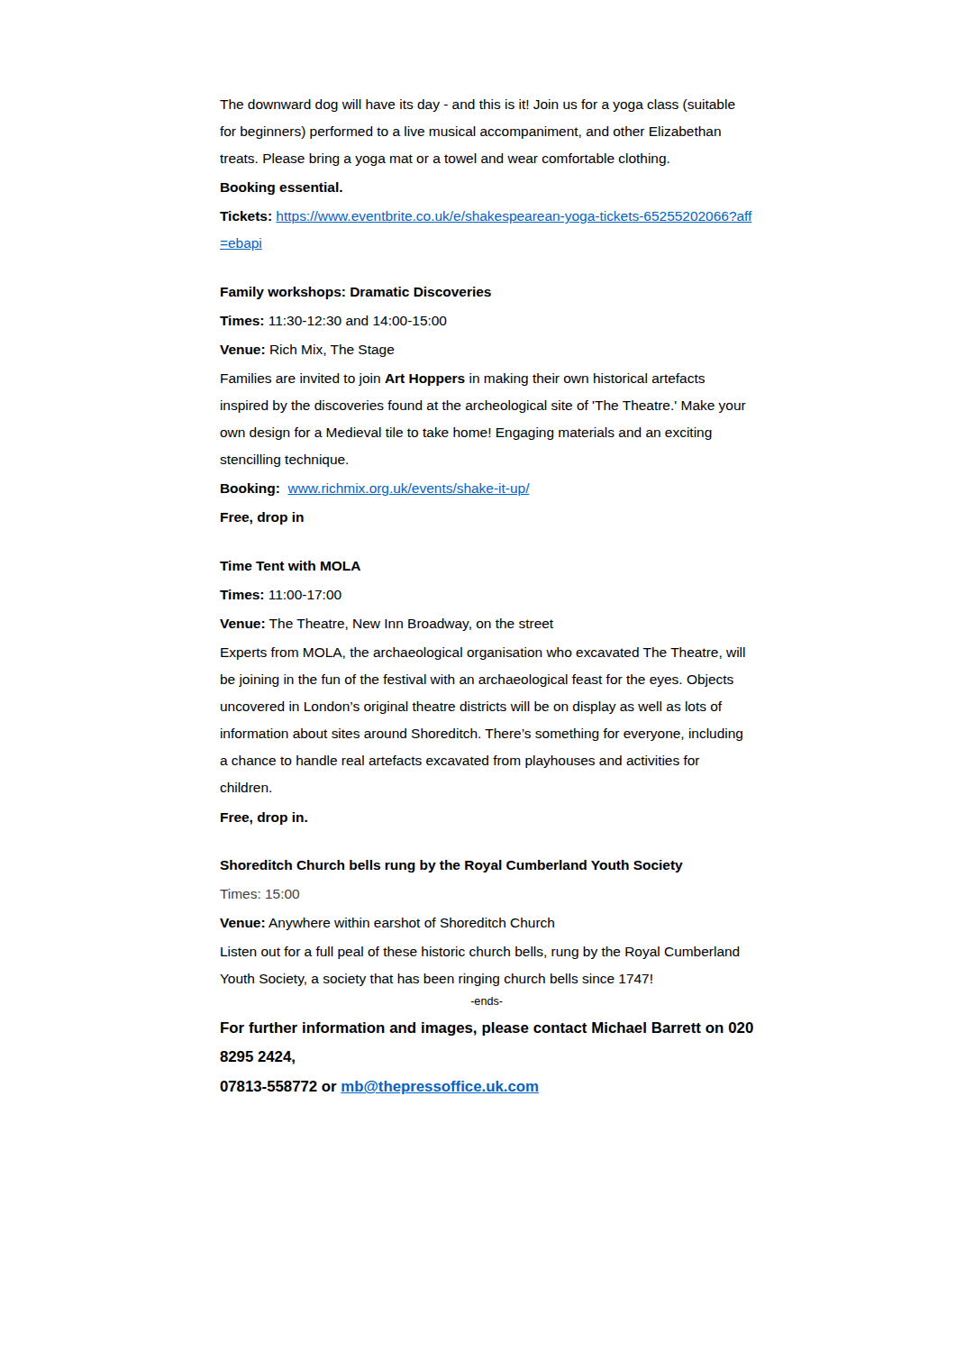The downward dog will have its day - and this is it! Join us for a yoga class (suitable for beginners) performed to a live musical accompaniment, and other Elizabethan treats. Please bring a yoga mat or a towel and wear comfortable clothing.
Booking essential.
Tickets: https://www.eventbrite.co.uk/e/shakespearean-yoga-tickets-65255202066?aff=ebapi
Family workshops: Dramatic Discoveries
Times: 11:30-12:30 and 14:00-15:00
Venue: Rich Mix, The Stage
Families are invited to join Art Hoppers in making their own historical artefacts inspired by the discoveries found at the archeological site of 'The Theatre.' Make your own design for a Medieval tile to take home! Engaging materials and an exciting stencilling technique.
Booking: www.richmix.org.uk/events/shake-it-up/
Free, drop in
Time Tent with MOLA
Times: 11:00-17:00
Venue: The Theatre, New Inn Broadway, on the street
Experts from MOLA, the archaeological organisation who excavated The Theatre, will be joining in the fun of the festival with an archaeological feast for the eyes. Objects uncovered in London’s original theatre districts will be on display as well as lots of information about sites around Shoreditch. There’s something for everyone, including a chance to handle real artefacts excavated from playhouses and activities for children.
Free, drop in.
Shoreditch Church bells rung by the Royal Cumberland Youth Society
Times: 15:00
Venue: Anywhere within earshot of Shoreditch Church
Listen out for a full peal of these historic church bells, rung by the Royal Cumberland Youth Society, a society that has been ringing church bells since 1747!
-ends-
For further information and images, please contact Michael Barrett on 020 8295 2424,
07813-558772 or mb@thepressoffice.uk.com